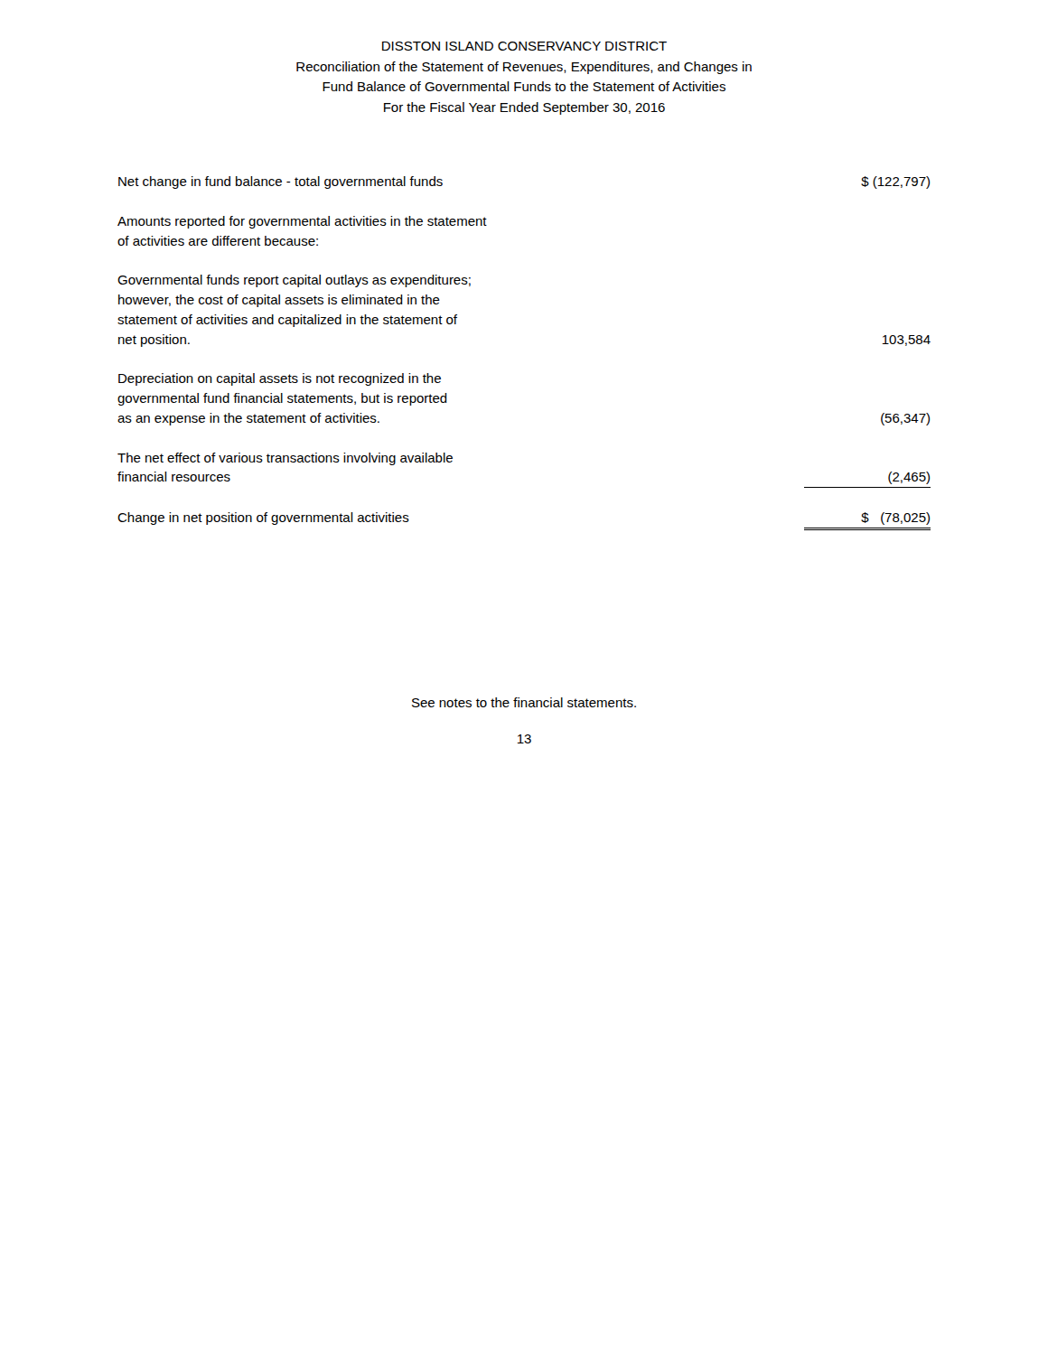DISSTON ISLAND CONSERVANCY DISTRICT
Reconciliation of the Statement of Revenues, Expenditures, and Changes in
Fund Balance of Governmental Funds to the Statement of Activities
For the Fiscal Year Ended September 30, 2016
| Net change in fund balance - total governmental funds | $ (122,797) |
| Amounts reported for governmental activities in the statement | |
| of activities are different because: | |
| Governmental funds report capital outlays as expenditures; | |
| however, the cost of capital assets is eliminated in the | |
| statement of activities and capitalized in the statement of | |
| net position. | 103,584 |
| Depreciation on capital assets is not recognized in the | |
| governmental fund financial statements, but is reported | |
| as an expense in the statement of activities. | (56,347) |
| The net effect of various transactions involving available | |
| financial resources | (2,465) |
| Change in net position of governmental activities | $ (78,025) |
See notes to the financial statements.
13